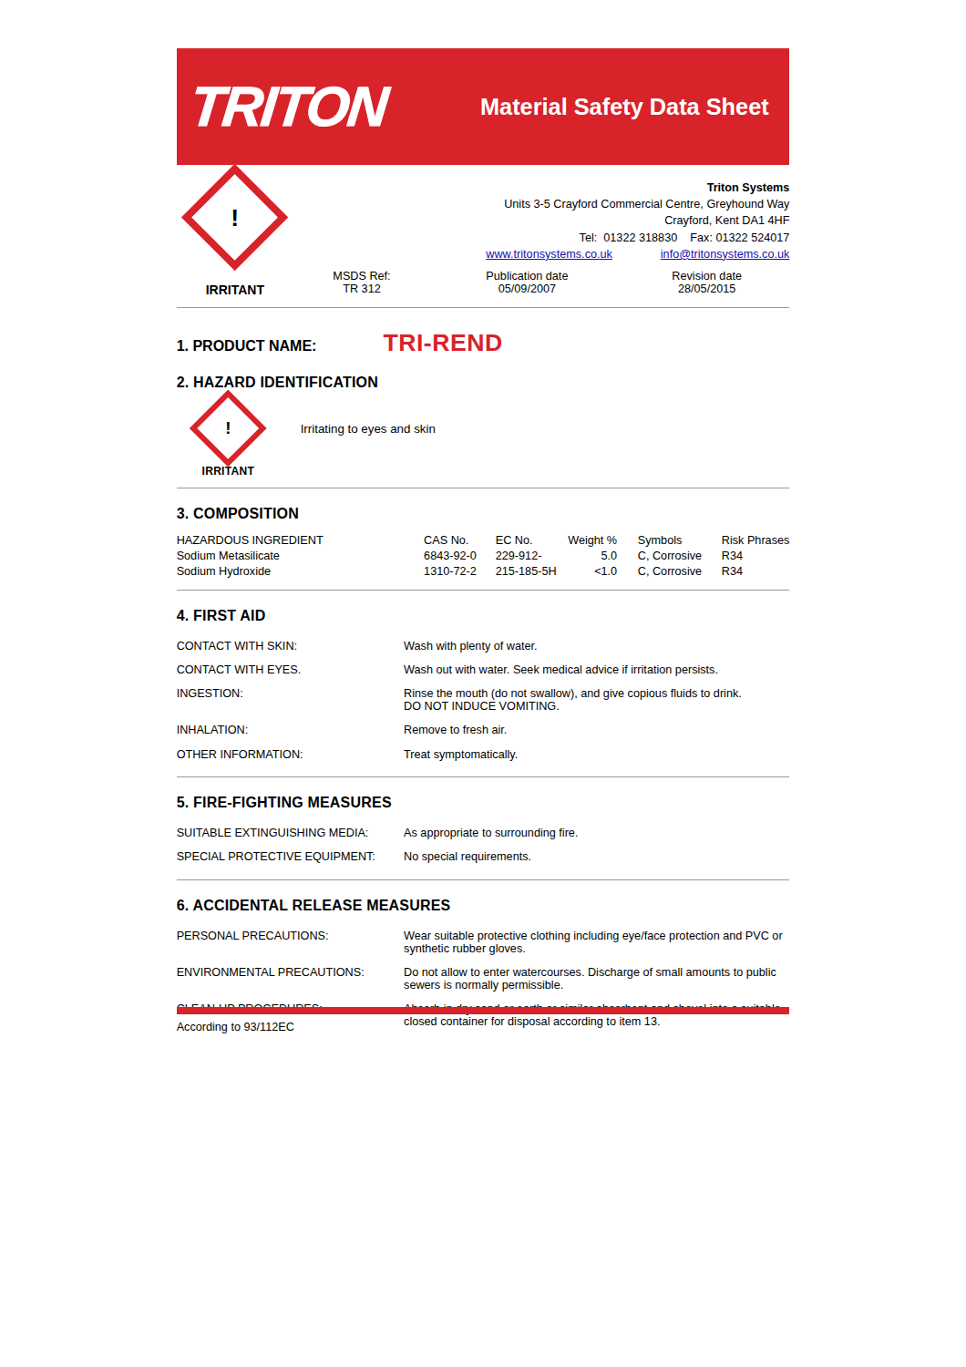TriTon
Material Safety Data Sheet
!
Triton Systems
Units 3-5 Crayford Commercial Centre, Greyhound Way
Crayford, Kent DA1 4HF
Tel: 01322 318830 Fax: 01322 524017
www.tritonsystems.co.uk info@tritonsystems.co.uk
| | MSDS Ref: | Publication date | Revision date |
| IRRITANT | TR 312 | 05/09/2007 | 28/05/2015 |
1. PRODUCT NAME:
TRI-REND
2. HAZARD IDENTIFICATION
!
IRRITANT
Irritating to eyes and skin
3. COMPOSITION
| HAZARDOUS INGREDIENT | CAS No. | EC No. | Weight % | Symbols | Risk Phrases |
| --- | --- | --- | --- | --- | --- |
| Sodium Metasilicate | 6843-92-0 | 229-912- | 5.0 | C, Corrosive | R34 |
| Sodium Hydroxide | 1310-72-2 | 215-185-5H | <1.0 | C, Corrosive | R34 |
4. FIRST AID
| CONTACT WITH SKIN: | Wash with plenty of water. |
| CONTACT WITH EYES. | Wash out with water. Seek medical advice if irritation persists. |
| INGESTION: | Rinse the mouth (do not swallow), and give copious fluids to drink. DO NOT INDUCE VOMITING. |
| INHALATION: | Remove to fresh air. |
| OTHER INFORMATION: | Treat symptomatically. |
5. FIRE-FIGHTING MEASURES
| SUITABLE EXTINGUISHING MEDIA: | As appropriate to surrounding fire. |
| SPECIAL PROTECTIVE EQUIPMENT: | No special requirements. |
6. ACCIDENTAL RELEASE MEASURES
| PERSONAL PRECAUTIONS: | Wear suitable protective clothing including eye/face protection and PVC or synthetic rubber gloves. |
| ENVIRONMENTAL PRECAUTIONS: | Do not allow to enter watercourses. Discharge of small amounts to public sewers is normally permissible. |
| CLEAN-UP PROCEDURES: | Absorb in dry sand or earth or similar absorbent and shovel into a suitable closed container for disposal according to item 13. |
According to 93/112EC